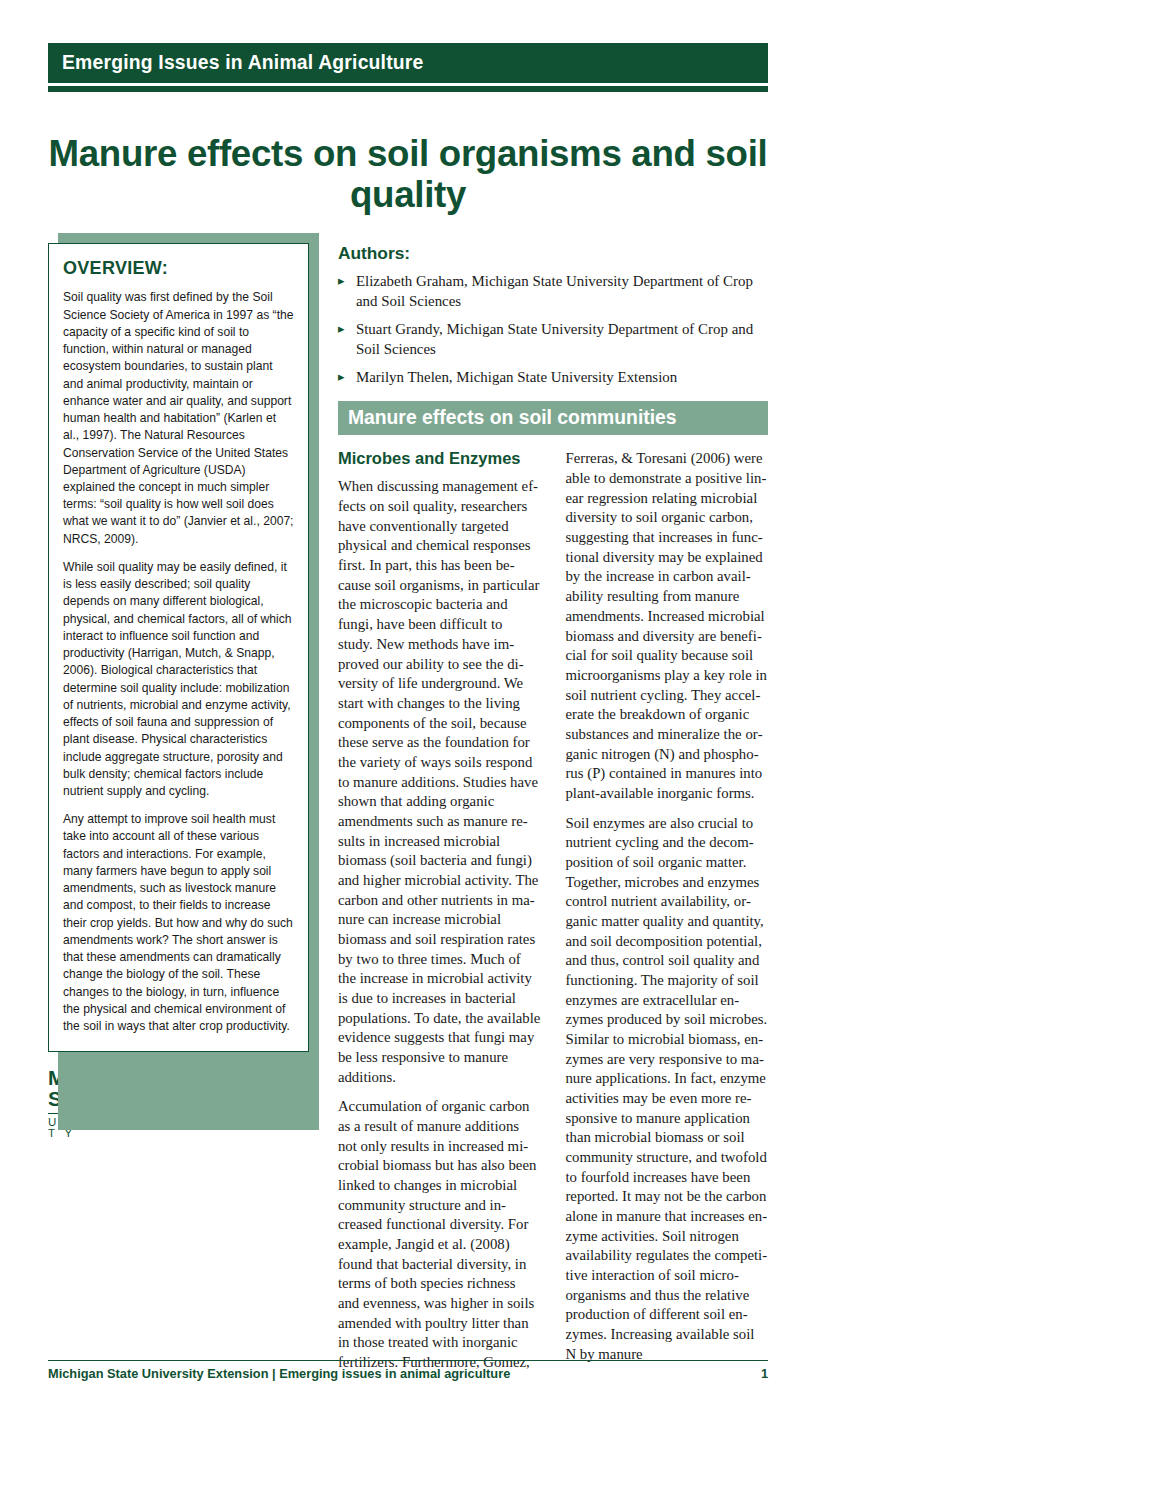Emerging Issues in Animal Agriculture
Manure effects on soil organisms and soil quality
OVERVIEW:
Soil quality was first defined by the Soil Science Society of America in 1997 as “the capacity of a specific kind of soil to function, within natural or managed ecosystem boundaries, to sustain plant and animal productivity, maintain or enhance water and air quality, and support human health and habitation” (Karlen et al., 1997). The Natural Resources Conservation Service of the United States Department of Agriculture (USDA) explained the concept in much simpler terms: “soil quality is how well soil does what we want it to do” (Janvier et al., 2007; NRCS, 2009).
While soil quality may be easily defined, it is less easily described; soil quality depends on many different biological, physical, and chemical factors, all of which interact to influence soil function and productivity (Harrigan, Mutch, & Snapp, 2006). Biological characteristics that determine soil quality include: mobilization of nutrients, microbial and enzyme activity, effects of soil fauna and suppression of plant disease. Physical characteristics include aggregate structure, porosity and bulk density; chemical factors include nutrient supply and cycling.
Any attempt to improve soil health must take into account all of these various factors and interactions. For example, many farmers have begun to apply soil amendments, such as livestock manure and compost, to their fields to increase their crop yields. But how and why do such amendments work? The short answer is that these amendments can dramatically change the biology of the soil. These changes to the biology, in turn, influence the physical and chemical environment of the soil in ways that alter crop productivity.
MICHIGAN STATE U N I V E R S I T Y
Extension
Authors:
Elizabeth Graham, Michigan State University Department of Crop and Soil Sciences
Stuart Grandy, Michigan State University Department of Crop and Soil Sciences
Marilyn Thelen, Michigan State University Extension
Manure effects on soil communities
Microbes and Enzymes
When discussing management effects on soil quality, researchers have conventionally targeted physical and chemical responses first. In part, this has been because soil organisms, in particular the microscopic bacteria and fungi, have been difficult to study. New methods have improved our ability to see the diversity of life underground. We start with changes to the living components of the soil, because these serve as the foundation for the variety of ways soils respond to manure additions. Studies have shown that adding organic amendments such as manure results in increased microbial biomass (soil bacteria and fungi) and higher microbial activity. The carbon and other nutrients in manure can increase microbial biomass and soil respiration rates by two to three times. Much of the increase in microbial activity is due to increases in bacterial populations. To date, the available evidence suggests that fungi may be less responsive to manure additions.
Accumulation of organic carbon as a result of manure additions not only results in increased microbial biomass but has also been linked to changes in microbial community structure and increased functional diversity. For example, Jangid et al. (2008) found that bacterial diversity, in terms of both species richness and evenness, was higher in soils amended with poultry litter than in those treated with inorganic fertilizers. Furthermore, Gomez, Ferreras, & Toresani (2006) were able to demonstrate a positive linear regression relating microbial diversity to soil organic carbon, suggesting that increases in functional diversity may be explained by the increase in carbon availability resulting from manure amendments. Increased microbial biomass and diversity are beneficial for soil quality because soil microorganisms play a key role in soil nutrient cycling. They accelerate the breakdown of organic substances and mineralize the organic nitrogen (N) and phosphorus (P) contained in manures into plant-available inorganic forms.
Soil enzymes are also crucial to nutrient cycling and the decomposition of soil organic matter. Together, microbes and enzymes control nutrient availability, organic matter quality and quantity, and soil decomposition potential, and thus, control soil quality and functioning. The majority of soil enzymes are extracellular enzymes produced by soil microbes. Similar to microbial biomass, enzymes are very responsive to manure applications. In fact, enzyme activities may be even more responsive to manure application than microbial biomass or soil community structure, and twofold to fourfold increases have been reported. It may not be the carbon alone in manure that increases enzyme activities. Soil nitrogen availability regulates the competitive interaction of soil microorganisms and thus the relative production of different soil enzymes. Increasing available soil N by manure
Michigan State University Extension | Emerging issues in animal agriculture 1